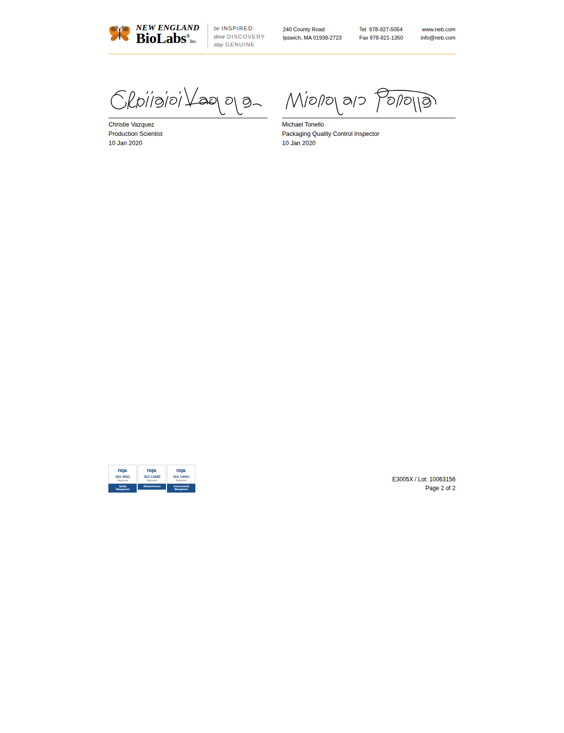NEW ENGLAND
BioLabs®Inc.
be INSPIRED
drive DISCOVERY
stay GENUINE
240 County Road
Ipswich, MA 01938-2723
Tel 978-927-5054
Fax 978-921-1350
www.neb.com
info@neb.com
Christie Vazquez
Production Scientist
10 Jan 2020
Michael Tonello
Packaging Quality Control Inspector
10 Jan 2020
nqa.
ISO 9001
Registered
Quality
Management
nqa.
ISO 13485
Registered
Medical Devices
nqa.
ISO 14001
Registered
Environmental
Management
E3005X / Lot: 10063156
Page 2 of 2